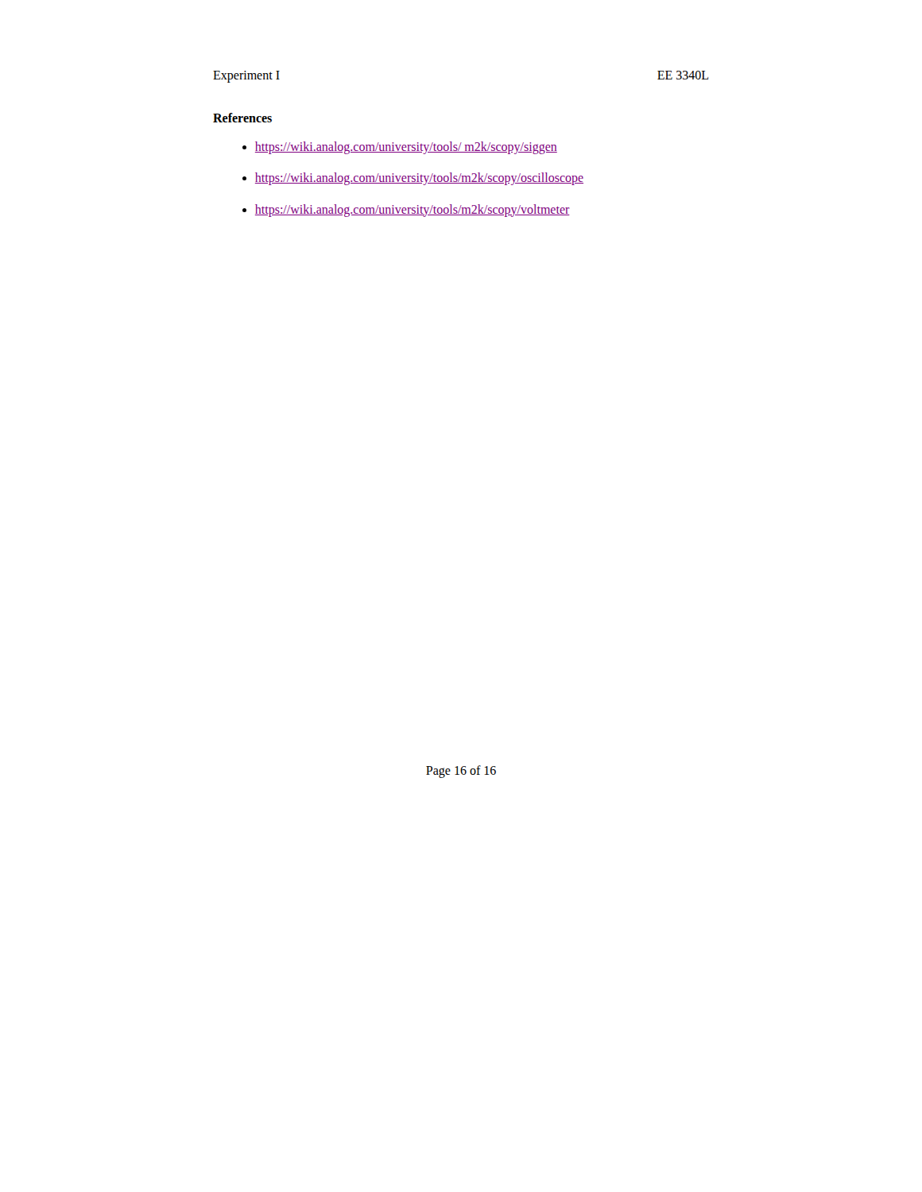Experiment I EE 3340L
References
https://wiki.analog.com/university/tools/ m2k/scopy/siggen
https://wiki.analog.com/university/tools/m2k/scopy/oscilloscope
https://wiki.analog.com/university/tools/m2k/scopy/voltmeter
Page 16 of 16